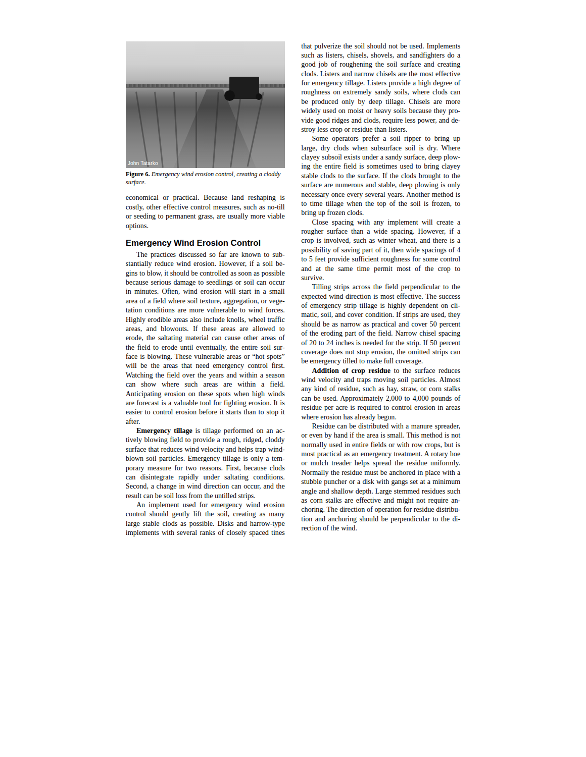John Tatarko
Figure 6. Emergency wind erosion control, creating a cloddy surface.
economical or practical. Because land reshaping is costly, other effective control measures, such as no-till or seeding to permanent grass, are usually more viable options.
Emergency Wind Erosion Control
The practices discussed so far are known to substantially reduce wind erosion. However, if a soil begins to blow, it should be controlled as soon as possible because serious damage to seedlings or soil can occur in minutes. Often, wind erosion will start in a small area of a field where soil texture, aggregation, or vegetation conditions are more vulnerable to wind forces. Highly erodible areas also include knolls, wheel traffic areas, and blowouts. If these areas are allowed to erode, the saltating material can cause other areas of the field to erode until eventually, the entire soil surface is blowing. These vulnerable areas or “hot spots” will be the areas that need emergency control first. Watching the field over the years and within a season can show where such areas are within a field. Anticipating erosion on these spots when high winds are forecast is a valuable tool for fighting erosion. It is easier to control erosion before it starts than to stop it after.
Emergency tillage is tillage performed on an actively blowing field to provide a rough, ridged, cloddy surface that reduces wind velocity and helps trap windblown soil particles. Emergency tillage is only a temporary measure for two reasons. First, because clods can disintegrate rapidly under saltating conditions. Second, a change in wind direction can occur, and the result can be soil loss from the untilled strips.
An implement used for emergency wind erosion control should gently lift the soil, creating as many large stable clods as possible. Disks and harrow-type implements with several ranks of closely spaced tines that pulverize the soil should not be used. Implements such as listers, chisels, shovels, and sandfighters do a good job of roughening the soil surface and creating clods. Listers and narrow chisels are the most effective for emergency tillage. Listers provide a high degree of roughness on extremely sandy soils, where clods can be produced only by deep tillage. Chisels are more widely used on moist or heavy soils because they provide good ridges and clods, require less power, and destroy less crop or residue than listers.
Some operators prefer a soil ripper to bring up large, dry clods when subsurface soil is dry. Where clayey subsoil exists under a sandy surface, deep plowing the entire field is sometimes used to bring clayey stable clods to the surface. If the clods brought to the surface are numerous and stable, deep plowing is only necessary once every several years. Another method is to time tillage when the top of the soil is frozen, to bring up frozen clods.
Close spacing with any implement will create a rougher surface than a wide spacing. However, if a crop is involved, such as winter wheat, and there is a possibility of saving part of it, then wide spacings of 4 to 5 feet provide sufficient roughness for some control and at the same time permit most of the crop to survive.
Tilling strips across the field perpendicular to the expected wind direction is most effective. The success of emergency strip tillage is highly dependent on climatic, soil, and cover condition. If strips are used, they should be as narrow as practical and cover 50 percent of the eroding part of the field. Narrow chisel spacing of 20 to 24 inches is needed for the strip. If 50 percent coverage does not stop erosion, the omitted strips can be emergency tilled to make full coverage.
Addition of crop residue to the surface reduces wind velocity and traps moving soil particles. Almost any kind of residue, such as hay, straw, or corn stalks can be used. Approximately 2,000 to 4,000 pounds of residue per acre is required to control erosion in areas where erosion has already begun.
Residue can be distributed with a manure spreader, or even by hand if the area is small. This method is not normally used in entire fields or with row crops, but is most practical as an emergency treatment. A rotary hoe or mulch treader helps spread the residue uniformly. Normally the residue must be anchored in place with a stubble puncher or a disk with gangs set at a minimum angle and shallow depth. Large stemmed residues such as corn stalks are effective and might not require anchoring. The direction of operation for residue distribution and anchoring should be perpendicular to the direction of the wind.